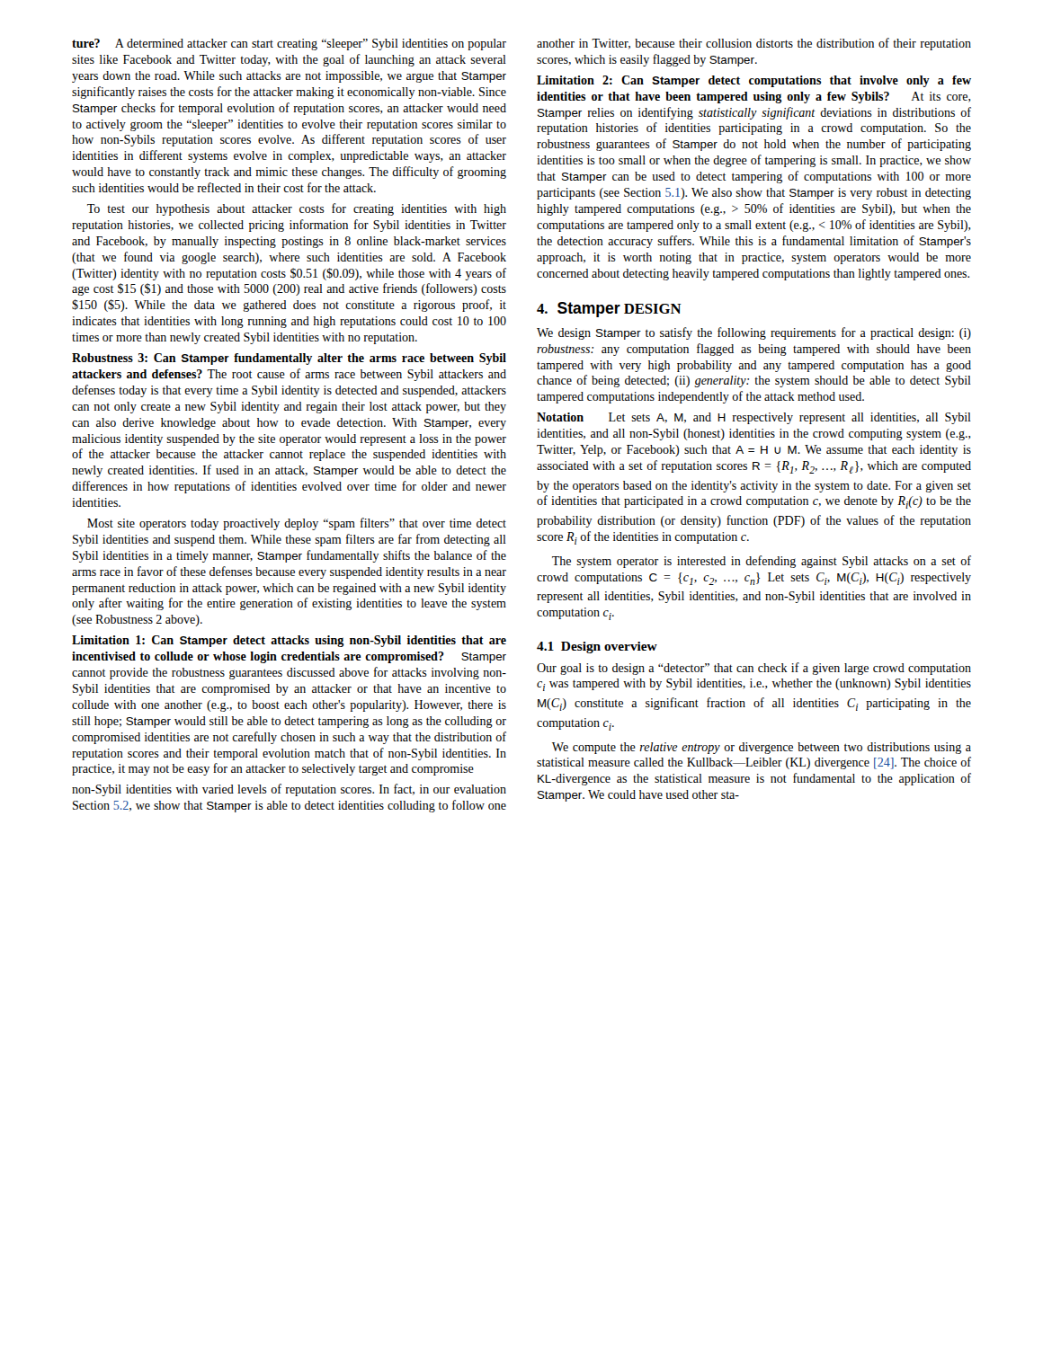ture? A determined attacker can start creating “sleeper” Sybil identities on popular sites like Facebook and Twitter today, with the goal of launching an attack several years down the road. While such attacks are not impossible, we argue that Stamper significantly raises the costs for the attacker making it economically non-viable. Since Stamper checks for temporal evolution of reputation scores, an attacker would need to actively groom the “sleeper” identities to evolve their reputation scores similar to how non-Sybils reputation scores evolve. As different reputation scores of user identities in different systems evolve in complex, unpredictable ways, an attacker would have to constantly track and mimic these changes. The difficulty of grooming such identities would be reflected in their cost for the attack.
To test our hypothesis about attacker costs for creating identities with high reputation histories, we collected pricing information for Sybil identities in Twitter and Facebook, by manually inspecting postings in 8 online black-market services (that we found via google search), where such identities are sold. A Facebook (Twitter) identity with no reputation costs $0.51 ($0.09), while those with 4 years of age cost $15 ($1) and those with 5000 (200) real and active friends (followers) costs $150 ($5). While the data we gathered does not constitute a rigorous proof, it indicates that identities with long running and high reputations could cost 10 to 100 times or more than newly created Sybil identities with no reputation.
Robustness 3: Can Stamper fundamentally alter the arms race between Sybil attackers and defenses? The root cause of arms race between Sybil attackers and defenses today is that every time a Sybil identity is detected and suspended, attackers can not only create a new Sybil identity and regain their lost attack power, but they can also derive knowledge about how to evade detection. With Stamper, every malicious identity suspended by the site operator would represent a loss in the power of the attacker because the attacker cannot replace the suspended identities with newly created identities. If used in an attack, Stamper would be able to detect the differences in how reputations of identities evolved over time for older and newer identities.
Most site operators today proactively deploy “spam filters” that over time detect Sybil identities and suspend them. While these spam filters are far from detecting all Sybil identities in a timely manner, Stamper fundamentally shifts the balance of the arms race in favor of these defenses because every suspended identity results in a near permanent reduction in attack power, which can be regained with a new Sybil identity only after waiting for the entire generation of existing identities to leave the system (see Robustness 2 above).
Limitation 1: Can Stamper detect attacks using non-Sybil identities that are incentivised to collude or whose login credentials are compromised? Stamper cannot provide the robustness guarantees discussed above for attacks involving non-Sybil identities that are compromised by an attacker or that have an incentive to collude with one another (e.g., to boost each other's popularity). However, there is still hope; Stamper would still be able to detect tampering as long as the colluding or compromised identities are not carefully chosen in such a way that the distribution of reputation scores and their temporal evolution match that of non-Sybil identities. In practice, it may not be easy for an attacker to selectively target and compromise
non-Sybil identities with varied levels of reputation scores. In fact, in our evaluation Section 5.2, we show that Stamper is able to detect identities colluding to follow one another in Twitter, because their collusion distorts the distribution of their reputation scores, which is easily flagged by Stamper.
Limitation 2: Can Stamper detect computations that involve only a few identities or that have been tampered using only a few Sybils? At its core, Stamper relies on identifying statistically significant deviations in distributions of reputation histories of identities participating in a crowd computation. So the robustness guarantees of Stamper do not hold when the number of participating identities is too small or when the degree of tampering is small. In practice, we show that Stamper can be used to detect tampering of computations with 100 or more participants (see Section 5.1). We also show that Stamper is very robust in detecting highly tampered computations (e.g., > 50% of identities are Sybil), but when the computations are tampered only to a small extent (e.g., < 10% of identities are Sybil), the detection accuracy suffers. While this is a fundamental limitation of Stamper's approach, it is worth noting that in practice, system operators would be more concerned about detecting heavily tampered computations than lightly tampered ones.
4. Stamper DESIGN
We design Stamper to satisfy the following requirements for a practical design: (i) robustness: any computation flagged as being tampered with should have been tampered with very high probability and any tampered computation has a good chance of being detected; (ii) generality: the system should be able to detect Sybil tampered computations independently of the attack method used.
Notation Let sets A, M, and H respectively represent all identities, all Sybil identities, and all non-Sybil (honest) identities in the crowd computing system (e.g., Twitter, Yelp, or Facebook) such that A = H ∪ M. We assume that each identity is associated with a set of reputation scores R = {R1, R2, …, Rℓ}, which are computed by the operators based on the identity's activity in the system to date. For a given set of identities that participated in a crowd computation c, we denote by Ri(c) to be the probability distribution (or density) function (PDF) of the values of the reputation score Ri of the identities in computation c.
The system operator is interested in defending against Sybil attacks on a set of crowd computations C = {c1, c2, …, cn} Let sets Ci, M(Ci), H(Ci) respectively represent all identities, Sybil identities, and non-Sybil identities that are involved in computation ci.
4.1 Design overview
Our goal is to design a “detector” that can check if a given large crowd computation ci was tampered with by Sybil identities, i.e., whether the (unknown) Sybil identities M(Ci) constitute a significant fraction of all identities Ci participating in the computation ci.
We compute the relative entropy or divergence between two distributions using a statistical measure called the Kullback—Leibler (KL) divergence [24]. The choice of KL-divergence as the statistical measure is not fundamental to the application of Stamper. We could have used other sta-